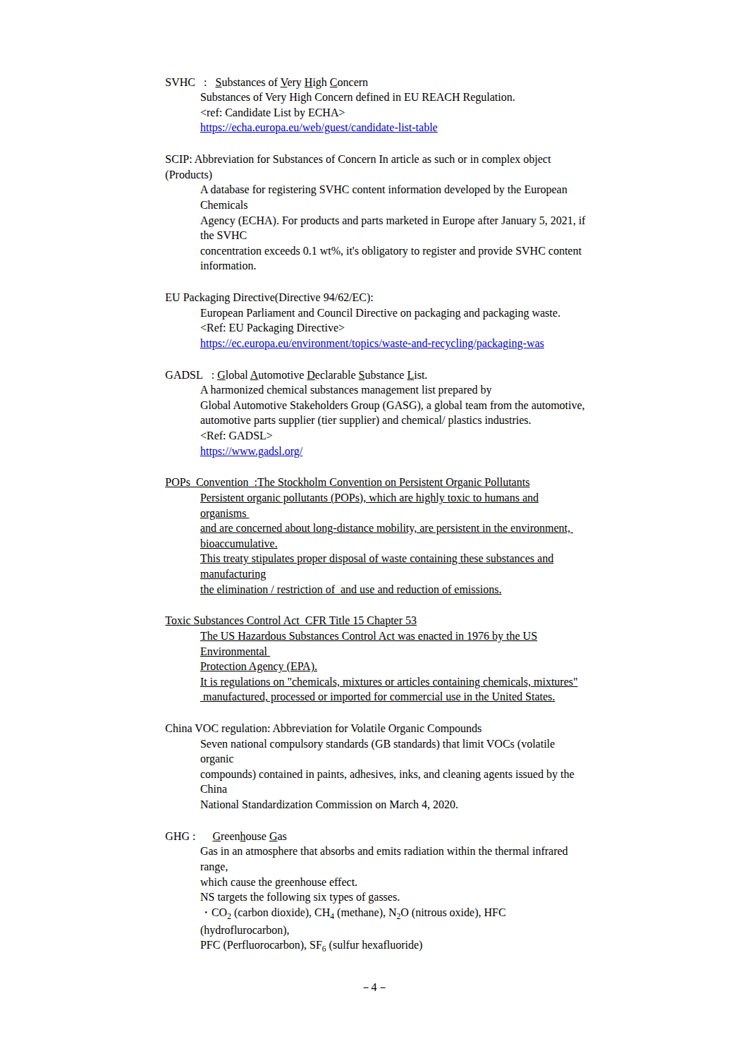SVHC : Substances of Very High Concern
Substances of Very High Concern defined in EU REACH Regulation.
<ref: Candidate List by ECHA>
https://echa.europa.eu/web/guest/candidate-list-table
SCIP: Abbreviation for Substances of Concern In article as such or in complex object (Products)
A database for registering SVHC content information developed by the European Chemicals
Agency (ECHA). For products and parts marketed in Europe after January 5, 2021, if the SVHC
concentration exceeds 0.1 wt%, it's obligatory to register and provide SVHC content information.
EU Packaging Directive(Directive 94/62/EC):
European Parliament and Council Directive on packaging and packaging waste.
<Ref: EU Packaging Directive>
https://ec.europa.eu/environment/topics/waste-and-recycling/packaging-was
GADSL : Global Automotive Declarable Substance List.
A harmonized chemical substances management list prepared by
Global Automotive Stakeholders Group (GASG), a global team from the automotive,
automotive parts supplier (tier supplier) and chemical/ plastics industries.
<Ref: GADSL>
https://www.gadsl.org/
POPs Convention :The Stockholm Convention on Persistent Organic Pollutants
Persistent organic pollutants (POPs), which are highly toxic to humans and organisms
and are concerned about long-distance mobility, are persistent in the environment,
bioaccumulative.
This treaty stipulates proper disposal of waste containing these substances and manufacturing
the elimination / restriction of and use and reduction of emissions.
Toxic Substances Control Act CFR Title 15 Chapter 53
The US Hazardous Substances Control Act was enacted in 1976 by the US Environmental
Protection Agency (EPA).
It is regulations on "chemicals, mixtures or articles containing chemicals, mixtures"
manufactured, processed or imported for commercial use in the United States.
China VOC regulation: Abbreviation for Volatile Organic Compounds
Seven national compulsory standards (GB standards) that limit VOCs (volatile organic
compounds) contained in paints, adhesives, inks, and cleaning agents issued by the China
National Standardization Commission on March 4, 2020.
GHG : Greenhouse Gas
Gas in an atmosphere that absorbs and emits radiation within the thermal infrared range,
which cause the greenhouse effect.
NS targets the following six types of gasses.
・CO2 (carbon dioxide), CH4 (methane), N2O (nitrous oxide), HFC (hydroflurocarbon),
PFC (Perfluorocarbon), SF6 (sulfur hexafluoride)
－4－